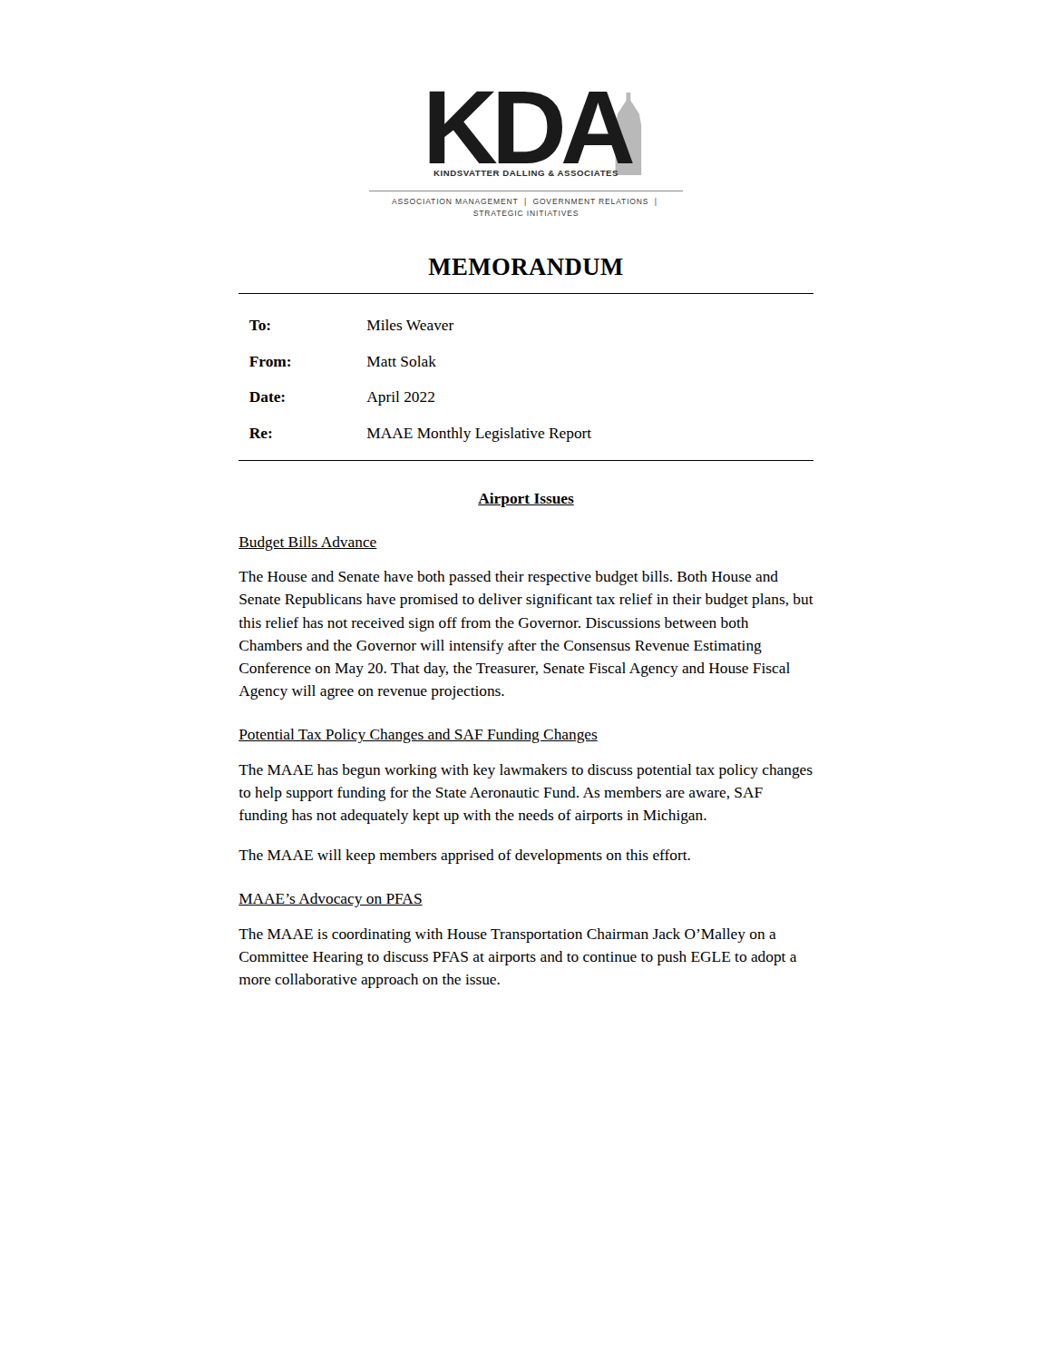KDA
KINDSVATTER DALLING & ASSOCIATES
ASSOCIATION MANAGEMENT | GOVERNMENT RELATIONS | STRATEGIC INITIATIVES
MEMORANDUM
| To: | Miles Weaver |
| From: | Matt Solak |
| Date: | April 2022 |
| Re: | MAAE Monthly Legislative Report |
Airport Issues
Budget Bills Advance
The House and Senate have both passed their respective budget bills. Both House and Senate Republicans have promised to deliver significant tax relief in their budget plans, but this relief has not received sign off from the Governor. Discussions between both Chambers and the Governor will intensify after the Consensus Revenue Estimating Conference on May 20. That day, the Treasurer, Senate Fiscal Agency and House Fiscal Agency will agree on revenue projections.
Potential Tax Policy Changes and SAF Funding Changes
The MAAE has begun working with key lawmakers to discuss potential tax policy changes to help support funding for the State Aeronautic Fund. As members are aware, SAF funding has not adequately kept up with the needs of airports in Michigan.
The MAAE will keep members apprised of developments on this effort.
MAAE’s Advocacy on PFAS
The MAAE is coordinating with House Transportation Chairman Jack O’Malley on a Committee Hearing to discuss PFAS at airports and to continue to push EGLE to adopt a more collaborative approach on the issue.